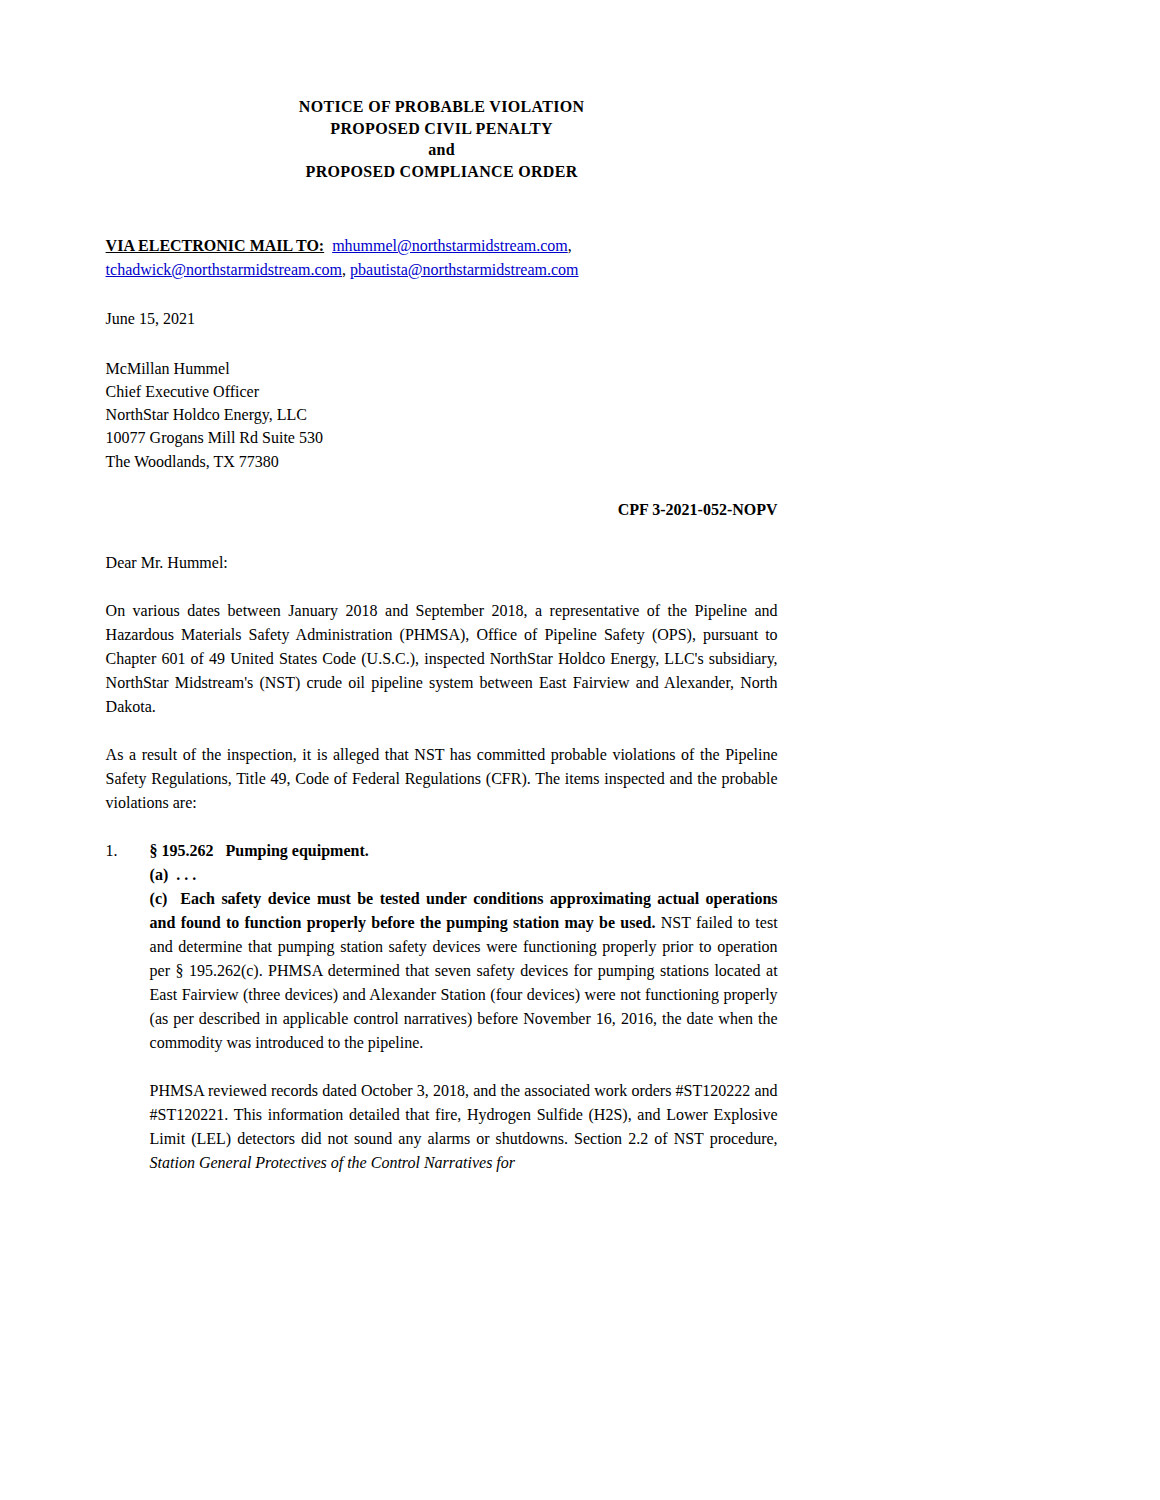NOTICE OF PROBABLE VIOLATION
PROPOSED CIVIL PENALTY
and
PROPOSED COMPLIANCE ORDER
VIA ELECTRONIC MAIL TO: mhummel@northstarmidstream.com,
tchadwick@northstarmidstream.com, pbautista@northstarmidstream.com
June 15, 2021
McMillan Hummel
Chief Executive Officer
NorthStar Holdco Energy, LLC
10077 Grogans Mill Rd Suite 530
The Woodlands, TX 77380
CPF 3-2021-052-NOPV
Dear Mr. Hummel:
On various dates between January 2018 and September 2018, a representative of the Pipeline and Hazardous Materials Safety Administration (PHMSA), Office of Pipeline Safety (OPS), pursuant to Chapter 601 of 49 United States Code (U.S.C.), inspected NorthStar Holdco Energy, LLC's subsidiary, NorthStar Midstream's (NST) crude oil pipeline system between East Fairview and Alexander, North Dakota.
As a result of the inspection, it is alleged that NST has committed probable violations of the Pipeline Safety Regulations, Title 49, Code of Federal Regulations (CFR). The items inspected and the probable violations are:
1.
§ 195.262 Pumping equipment.
(a) . . .
(c) Each safety device must be tested under conditions approximating actual operations and found to function properly before the pumping station may be used. NST failed to test and determine that pumping station safety devices were functioning properly prior to operation per § 195.262(c). PHMSA determined that seven safety devices for pumping stations located at East Fairview (three devices) and Alexander Station (four devices) were not functioning properly (as per described in applicable control narratives) before November 16, 2016, the date when the commodity was introduced to the pipeline.
PHMSA reviewed records dated October 3, 2018, and the associated work orders #ST120222 and #ST120221. This information detailed that fire, Hydrogen Sulfide (H2S), and Lower Explosive Limit (LEL) detectors did not sound any alarms or shutdowns. Section 2.2 of NST procedure, Station General Protectives of the Control Narratives for